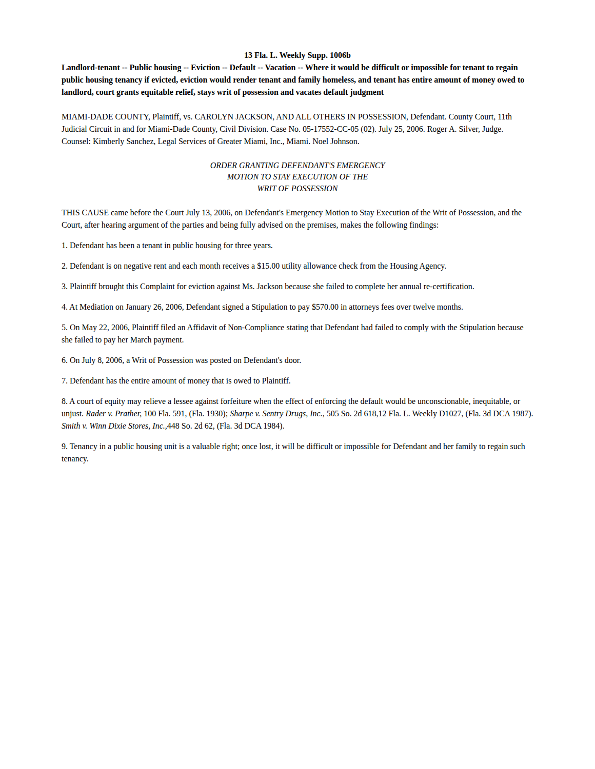13 Fla. L. Weekly Supp. 1006b
Landlord-tenant -- Public housing -- Eviction -- Default -- Vacation -- Where it would be difficult or impossible for tenant to regain public housing tenancy if evicted, eviction would render tenant and family homeless, and tenant has entire amount of money owed to landlord, court grants equitable relief, stays writ of possession and vacates default judgment
MIAMI-DADE COUNTY, Plaintiff, vs. CAROLYN JACKSON, AND ALL OTHERS IN POSSESSION, Defendant. County Court, 11th Judicial Circuit in and for Miami-Dade County, Civil Division. Case No. 05-17552-CC-05 (02). July 25, 2006. Roger A. Silver, Judge. Counsel: Kimberly Sanchez, Legal Services of Greater Miami, Inc., Miami. Noel Johnson.
ORDER GRANTING DEFENDANT'S EMERGENCY
MOTION TO STAY EXECUTION OF THE
WRIT OF POSSESSION
THIS CAUSE came before the Court July 13, 2006, on Defendant's Emergency Motion to Stay Execution of the Writ of Possession, and the Court, after hearing argument of the parties and being fully advised on the premises, makes the following findings:
1. Defendant has been a tenant in public housing for three years.
2. Defendant is on negative rent and each month receives a $15.00 utility allowance check from the Housing Agency.
3. Plaintiff brought this Complaint for eviction against Ms. Jackson because she failed to complete her annual re-certification.
4. At Mediation on January 26, 2006, Defendant signed a Stipulation to pay $570.00 in attorneys fees over twelve months.
5. On May 22, 2006, Plaintiff filed an Affidavit of Non-Compliance stating that Defendant had failed to comply with the Stipulation because she failed to pay her March payment.
6. On July 8, 2006, a Writ of Possession was posted on Defendant's door.
7. Defendant has the entire amount of money that is owed to Plaintiff.
8. A court of equity may relieve a lessee against forfeiture when the effect of enforcing the default would be unconscionable, inequitable, or unjust. Rader v. Prather, 100 Fla. 591, (Fla. 1930); Sharpe v. Sentry Drugs, Inc., 505 So. 2d 618,12 Fla. L. Weekly D1027, (Fla. 3d DCA 1987). Smith v. Winn Dixie Stores, Inc., 448 So. 2d 62, (Fla. 3d DCA 1984).
9. Tenancy in a public housing unit is a valuable right; once lost, it will be difficult or impossible for Defendant and her family to regain such tenancy.